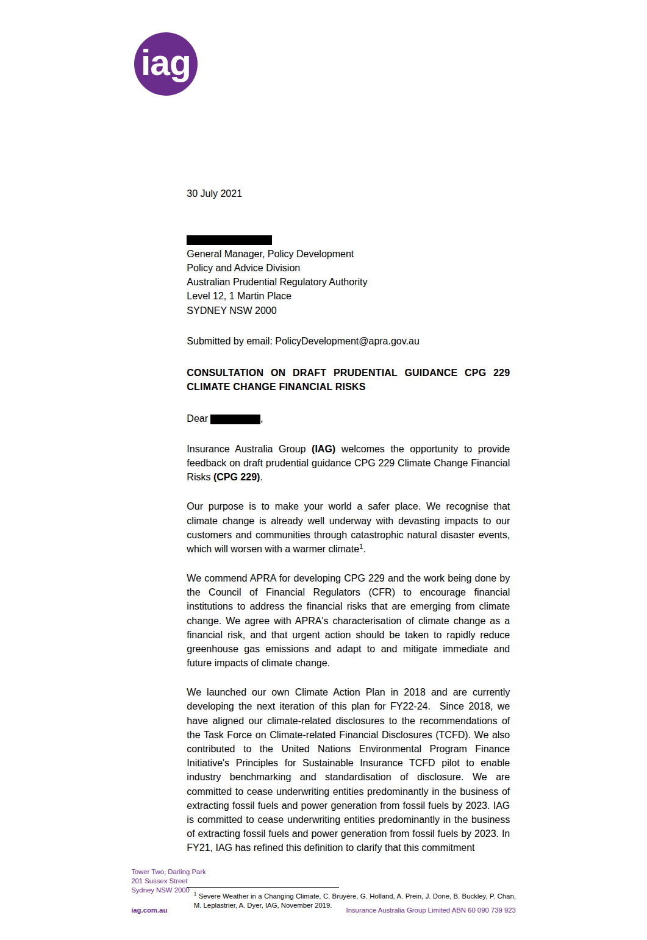iag
30 July 2021
General Manager, Policy Development
Policy and Advice Division
Australian Prudential Regulatory Authority
Level 12, 1 Martin Place
SYDNEY NSW 2000
Submitted by email: PolicyDevelopment@apra.gov.au
Consultation on draft prudential guidance CPG 229 Climate Change Financial Risks
Dear ,
Insurance Australia Group (IAG) welcomes the opportunity to provide feedback on draft prudential guidance CPG 229 Climate Change Financial Risks (CPG 229).
Our purpose is to make your world a safer place. We recognise that climate change is already well underway with devasting impacts to our customers and communities through catastrophic natural disaster events, which will worsen with a warmer climate1.
We commend APRA for developing CPG 229 and the work being done by the Council of Financial Regulators (CFR) to encourage financial institutions to address the financial risks that are emerging from climate change. We agree with APRA's characterisation of climate change as a financial risk, and that urgent action should be taken to rapidly reduce greenhouse gas emissions and adapt to and mitigate immediate and future impacts of climate change.
We launched our own Climate Action Plan in 2018 and are currently developing the next iteration of this plan for FY22-24. Since 2018, we have aligned our climate-related disclosures to the recommendations of the Task Force on Climate-related Financial Disclosures (TCFD). We also contributed to the United Nations Environmental Program Finance Initiative's Principles for Sustainable Insurance TCFD pilot to enable industry benchmarking and standardisation of disclosure. We are committed to cease underwriting entities predominantly in the business of extracting fossil fuels and power generation from fossil fuels by 2023. IAG is committed to cease underwriting entities predominantly in the business of extracting fossil fuels and power generation from fossil fuels by 2023. In FY21, IAG has refined this definition to clarify that this commitment
1 Severe Weather in a Changing Climate, C. Bruyère, G. Holland, A. Prein, J. Done, B. Buckley, P. Chan, M. Leplastrier, A. Dyer, IAG, November 2019.
Tower Two, Darling Park
201 Sussex Street
Sydney NSW 2000
iag.com.au
Insurance Australia Group Limited ABN 60 090 739 923